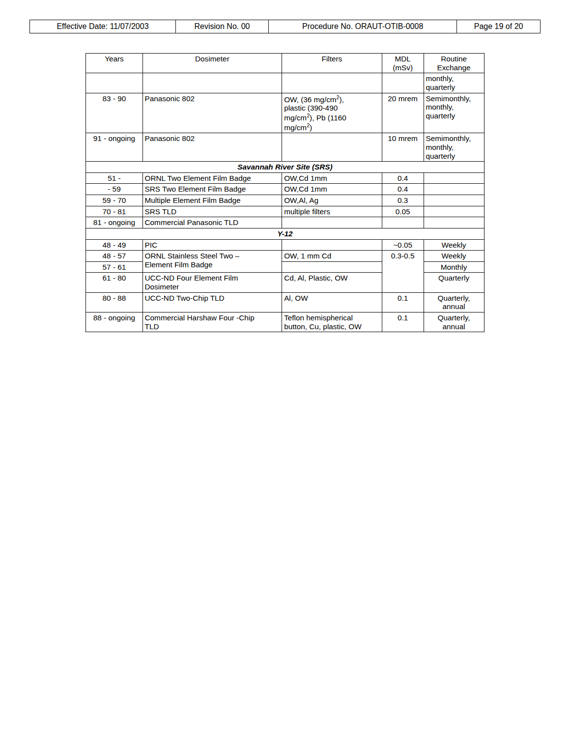| Effective Date: 11/07/2003 | Revision No. 00 | Procedure No. ORAUT-OTIB-0008 | Page 19 of 20 |
| Years | Dosimeter | Filters | MDL (mSv) | Routine Exchange |
| --- | --- | --- | --- | --- |
| | | | | monthly, quarterly |
| 83 - 90 | Panasonic 802 | OW, (36 mg/cm 2 ), plastic (390-490 mg/cm 2 ), Pb (1160 mg/cm 2 ) | 20 mrem | Semimonthly, monthly, quarterly |
| 91 - ongoing | Panasonic 802 | | 10 mrem | Semimonthly, monthly, quarterly |
| Savannah River Site (SRS) |
| 51 - | ORNL Two Element Film Badge | OW,Cd 1mm | 0.4 | |
| - 59 | SRS Two Element Film Badge | OW,Cd 1mm | 0.4 | |
| 59 - 70 | Multiple Element Film Badge | OW,Al, Ag | 0.3 | |
| 70 - 81 | SRS TLD | multiple filters | 0.05 | |
| 81 - ongoing | Commercial Panasonic TLD | | | |
| Y-12 |
| 48 - 49 | PIC | | ~0.05 | Weekly |
| 48 - 57 | ORNL Stainless Steel Two – Element Film Badge | OW, 1 mm Cd | 0.3-0.5 | Weekly |
| 57 - 61 | | Monthly |
| 61 - 80 | UCC-ND Four Element Film Dosimeter | Cd, Al, Plastic, OW | Quarterly |
| 80 - 88 | UCC-ND Two-Chip TLD | Al, OW | 0.1 | Quarterly, annual |
| 88 - ongoing | Commercial Harshaw Four -Chip TLD | Teflon hemispherical button, Cu, plastic, OW | 0.1 | Quarterly, annual |